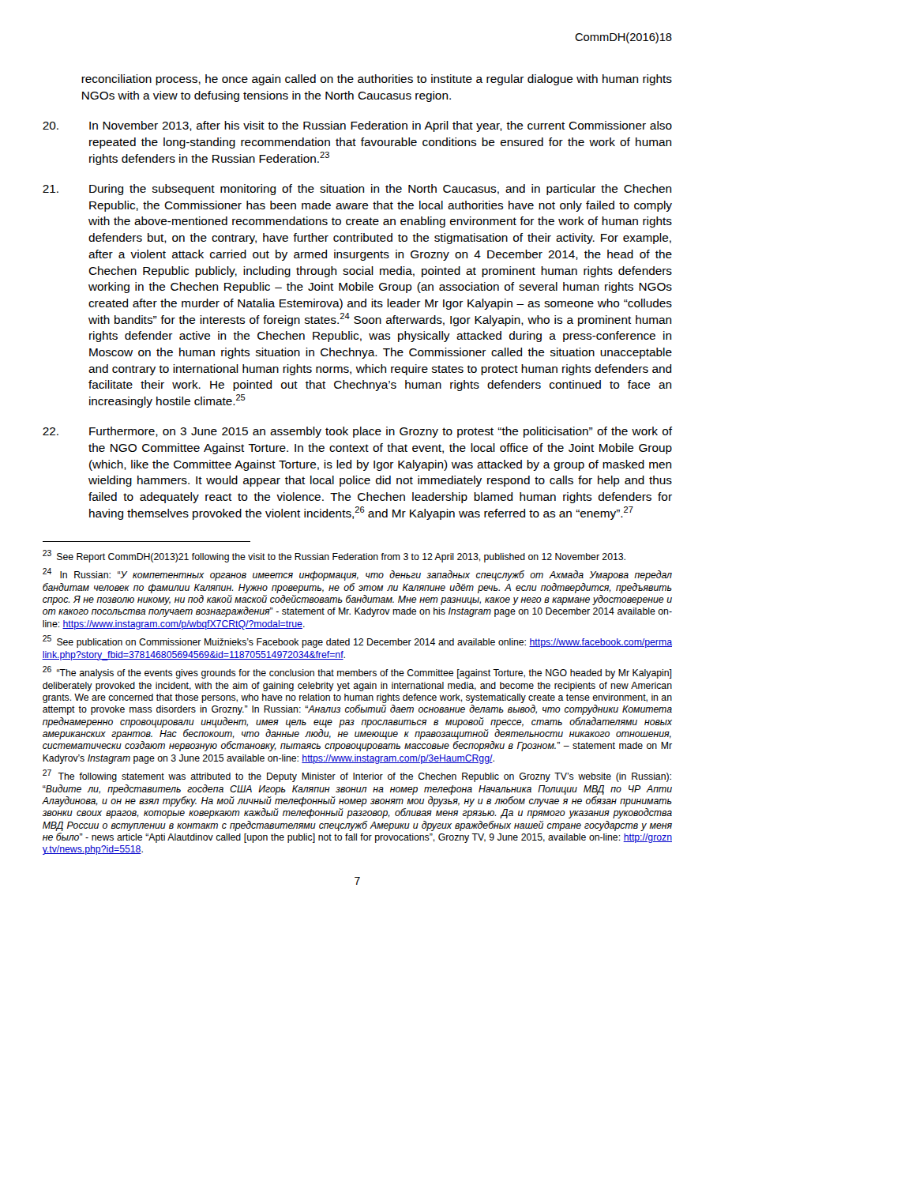CommDH(2016)18
reconciliation process, he once again called on the authorities to institute a regular dialogue with human rights NGOs with a view to defusing tensions in the North Caucasus region.
20.
In November 2013, after his visit to the Russian Federation in April that year, the current Commissioner also repeated the long-standing recommendation that favourable conditions be ensured for the work of human rights defenders in the Russian Federation.23
21.
During the subsequent monitoring of the situation in the North Caucasus, and in particular the Chechen Republic, the Commissioner has been made aware that the local authorities have not only failed to comply with the above-mentioned recommendations to create an enabling environment for the work of human rights defenders but, on the contrary, have further contributed to the stigmatisation of their activity. For example, after a violent attack carried out by armed insurgents in Grozny on 4 December 2014, the head of the Chechen Republic publicly, including through social media, pointed at prominent human rights defenders working in the Chechen Republic – the Joint Mobile Group (an association of several human rights NGOs created after the murder of Natalia Estemirova) and its leader Mr Igor Kalyapin – as someone who “colludes with bandits” for the interests of foreign states.24 Soon afterwards, Igor Kalyapin, who is a prominent human rights defender active in the Chechen Republic, was physically attacked during a press-conference in Moscow on the human rights situation in Chechnya. The Commissioner called the situation unacceptable and contrary to international human rights norms, which require states to protect human rights defenders and facilitate their work. He pointed out that Chechnya’s human rights defenders continued to face an increasingly hostile climate.25
22.
Furthermore, on 3 June 2015 an assembly took place in Grozny to protest “the politicisation” of the work of the NGO Committee Against Torture. In the context of that event, the local office of the Joint Mobile Group (which, like the Committee Against Torture, is led by Igor Kalyapin) was attacked by a group of masked men wielding hammers. It would appear that local police did not immediately respond to calls for help and thus failed to adequately react to the violence. The Chechen leadership blamed human rights defenders for having themselves provoked the violent incidents,26 and Mr Kalyapin was referred to as an “enemy”.27
23 See Report CommDH(2013)21 following the visit to the Russian Federation from 3 to 12 April 2013, published on 12 November 2013.
24 In Russian: “У компетентных органов имеется информация, что деньги западных спецслужб от Ахмада Умарова передал бандитам человек по фамилии Каляпин. Нужно проверить, не об этом ли Каляпине идёт речь. А если подтвердится, предъявить спрос. Я не позволю никому, ни под какой маской содействовать бандитам. Мне нет разницы, какое у него в кармане удостоверение и от какого посольства получает вознаграждения” - statement of Mr. Kadyrov made on his Instagram page on 10 December 2014 available on-line: https://www.instagram.com/p/wbqfX7CRtQ/?modal=true.
25 See publication on Commissioner Muižnieks’s Facebook page dated 12 December 2014 and available online: https://www.facebook.com/permalink.php?story_fbid=378146805694569&id=118705514972034&fref=nf.
26 “The analysis of the events gives grounds for the conclusion that members of the Committee [against Torture, the NGO headed by Mr Kalyapin] deliberately provoked the incident, with the aim of gaining celebrity yet again in international media, and become the recipients of new American grants. We are concerned that those persons, who have no relation to human rights defence work, systematically create a tense environment, in an attempt to provoke mass disorders in Grozny.” In Russian: “Анализ событий дает основание делать вывод, что сотрудники Комитета преднамеренно спровоцировали инцидент, имея цель еще раз прославиться в мировой прессе, стать обладателями новых американских грантов. Нас беспокоит, что данные люди, не имеющие к правозащитной деятельности никакого отношения, систематически создают нервозную обстановку, пытаясь спровоцировать массовые беспорядки в Грозном.” – statement made on Mr Kadyrov’s Instagram page on 3 June 2015 available on-line: https://www.instagram.com/p/3eHaumCRgg/.
27 The following statement was attributed to the Deputy Minister of Interior of the Chechen Republic on Grozny TV’s website (in Russian): “Видите ли, представитель госдепа США Игорь Каляпин звонил на номер телефона Начальника Полиции МВД по ЧР Апти Алаудинова, и он не взял трубку. На мой личный телефонный номер звонят мои друзья, ну и в любом случае я не обязан принимать звонки своих врагов, которые коверкают каждый телефонный разговор, обливая меня грязью. Да и прямого указания руководства МВД России о вступлении в контакт с представителями спецслужб Америки и других враждебных нашей стране государств у меня не было” - news article “Apti Alautdinov called [upon the public] not to fall for provocations”, Grozny TV, 9 June 2015, available on-line: http://grozny.tv/news.php?id=5518.
7